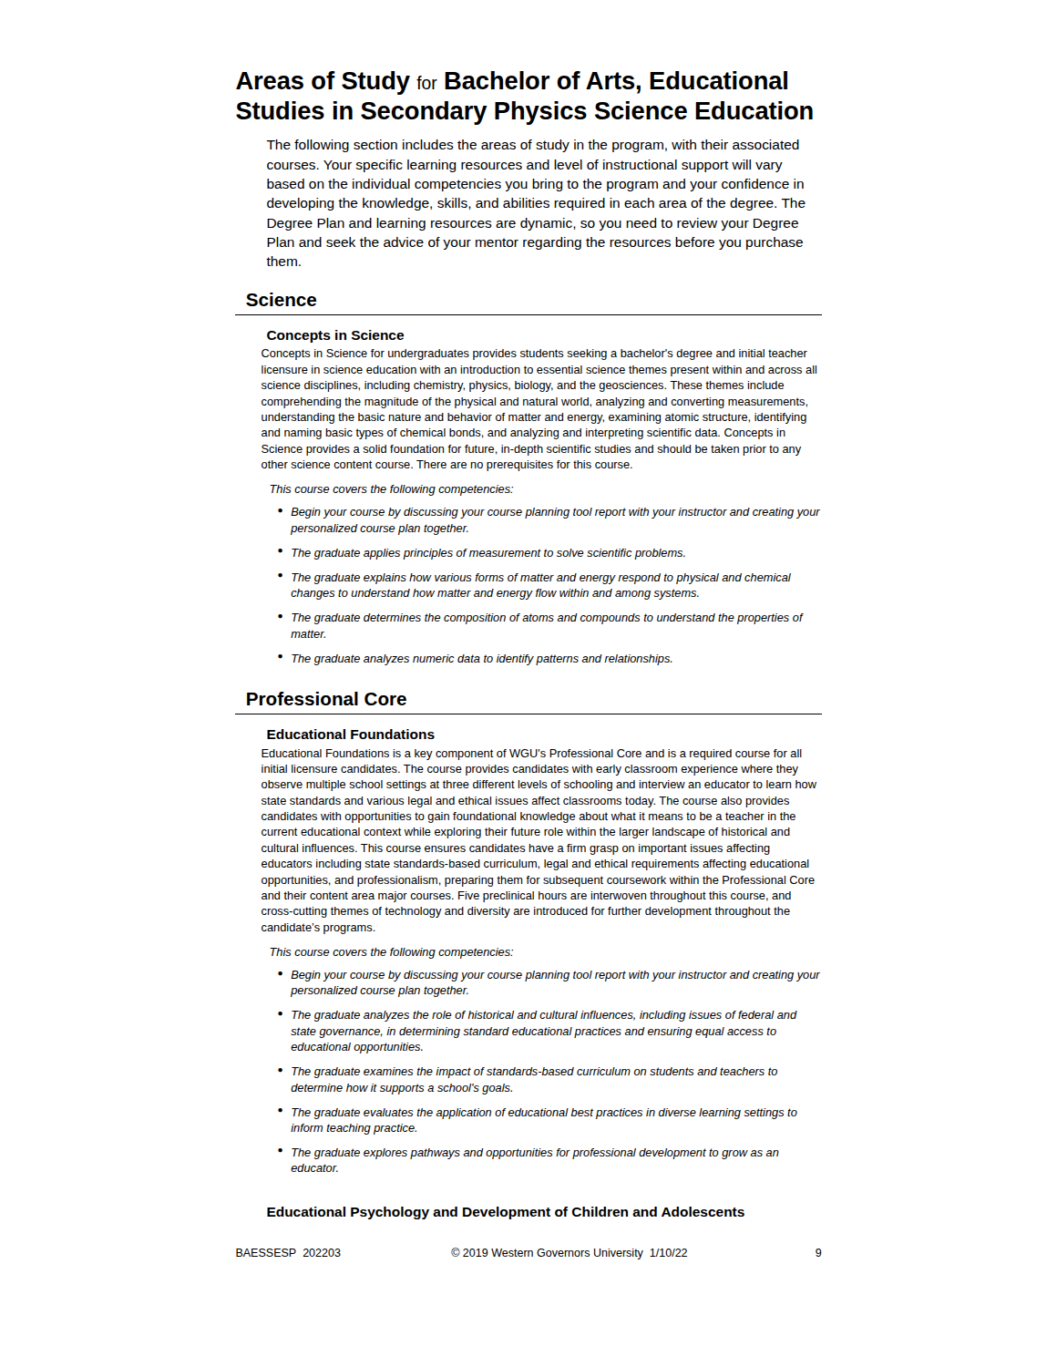Areas of Study for Bachelor of Arts, Educational Studies in Secondary Physics Science Education
The following section includes the areas of study in the program, with their associated courses. Your specific learning resources and level of instructional support will vary based on the individual competencies you bring to the program and your confidence in developing the knowledge, skills, and abilities required in each area of the degree. The Degree Plan and learning resources are dynamic, so you need to review your Degree Plan and seek the advice of your mentor regarding the resources before you purchase them.
Science
Concepts in Science
Concepts in Science for undergraduates provides students seeking a bachelor's degree and initial teacher licensure in science education with an introduction to essential science themes present within and across all science disciplines, including chemistry, physics, biology, and the geosciences. These themes include comprehending the magnitude of the physical and natural world, analyzing and converting measurements, understanding the basic nature and behavior of matter and energy, examining atomic structure, identifying and naming basic types of chemical bonds, and analyzing and interpreting scientific data. Concepts in Science provides a solid foundation for future, in-depth scientific studies and should be taken prior to any other science content course. There are no prerequisites for this course.
This course covers the following competencies:
Begin your course by discussing your course planning tool report with your instructor and creating your personalized course plan together.
The graduate applies principles of measurement to solve scientific problems.
The graduate explains how various forms of matter and energy respond to physical and chemical changes to understand how matter and energy flow within and among systems.
The graduate determines the composition of atoms and compounds to understand the properties of matter.
The graduate analyzes numeric data to identify patterns and relationships.
Professional Core
Educational Foundations
Educational Foundations is a key component of WGU's Professional Core and is a required course for all initial licensure candidates. The course provides candidates with early classroom experience where they observe multiple school settings at three different levels of schooling and interview an educator to learn how state standards and various legal and ethical issues affect classrooms today. The course also provides candidates with opportunities to gain foundational knowledge about what it means to be a teacher in the current educational context while exploring their future role within the larger landscape of historical and cultural influences. This course ensures candidates have a firm grasp on important issues affecting educators including state standards-based curriculum, legal and ethical requirements affecting educational opportunities, and professionalism, preparing them for subsequent coursework within the Professional Core and their content area major courses. Five preclinical hours are interwoven throughout this course, and cross-cutting themes of technology and diversity are introduced for further development throughout the candidate’s programs.
This course covers the following competencies:
Begin your course by discussing your course planning tool report with your instructor and creating your personalized course plan together.
The graduate analyzes the role of historical and cultural influences, including issues of federal and state governance, in determining standard educational practices and ensuring equal access to educational opportunities.
The graduate examines the impact of standards-based curriculum on students and teachers to determine how it supports a school's goals.
The graduate evaluates the application of educational best practices in diverse learning settings to inform teaching practice.
The graduate explores pathways and opportunities for professional development to grow as an educator.
Educational Psychology and Development of Children and Adolescents
BAESSESP 202203 © 2019 Western Governors University 1/10/22 9